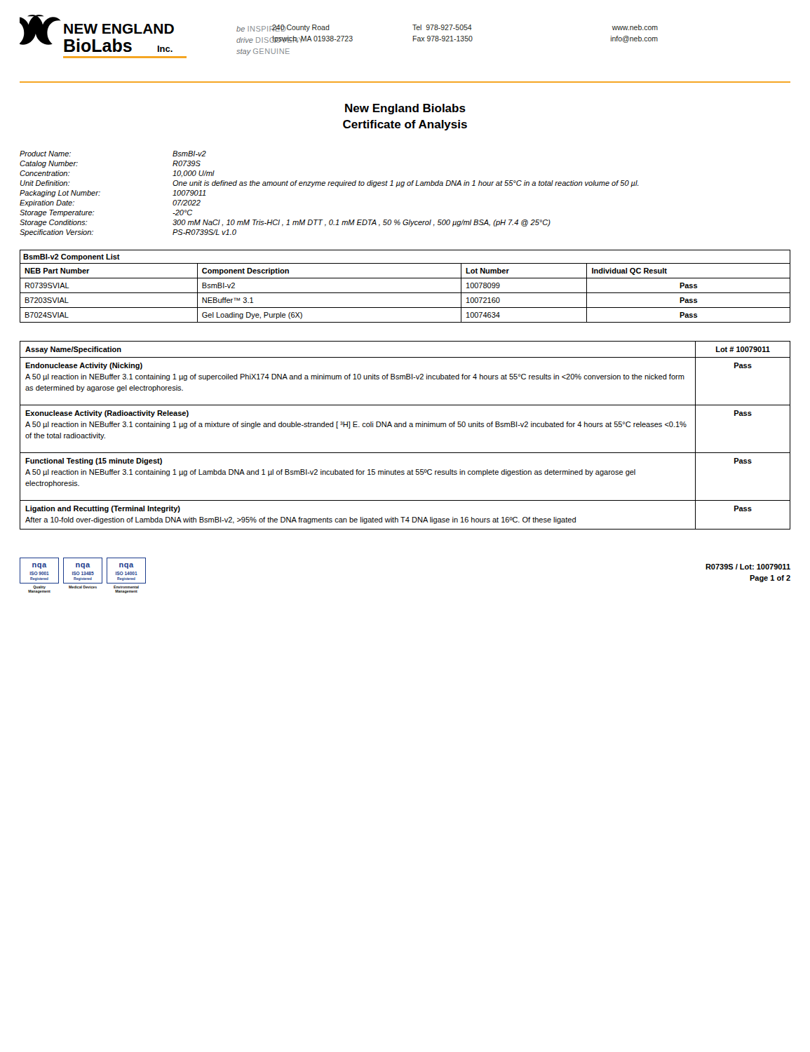NEW ENGLAND BioLabs Inc.
be INSPIRED
drive DISCOVERY
stay GENUINE
240 County Road
Ipswich, MA 01938-2723
Tel 978-927-5054
Fax 978-921-1350
www.neb.com
info@neb.com
New England Biolabs
Certificate of Analysis
| Product Name: | BsmBI-v2 |
| Catalog Number: | R0739S |
| Concentration: | 10,000 U/ml |
| Unit Definition: | One unit is defined as the amount of enzyme required to digest 1 µg of Lambda DNA in 1 hour at 55°C in a total reaction volume of 50 µl. |
| Packaging Lot Number: | 10079011 |
| Expiration Date: | 07/2022 |
| Storage Temperature: | -20°C |
| Storage Conditions: | 300 mM NaCl , 10 mM Tris-HCl , 1 mM DTT , 0.1 mM EDTA , 50 % Glycerol , 500 µg/ml BSA, (pH 7.4 @ 25°C) |
| Specification Version: | PS-R0739S/L v1.0 |
BsmBI-v2 Component List
| NEB Part Number | Component Description | Lot Number | Individual QC Result |
| --- | --- | --- | --- |
| R0739SVIAL | BsmBI-v2 | 10078099 | Pass |
| B7203SVIAL | NEBuffer™ 3.1 | 10072160 | Pass |
| B7024SVIAL | Gel Loading Dye, Purple (6X) | 10074634 | Pass |
| Assay Name/Specification | Lot # 10079011 |
| --- | --- |
| Endonuclease Activity (Nicking) A 50 µl reaction in NEBuffer 3.1 containing 1 µg of supercoiled PhiX174 DNA and a minimum of 10 units of BsmBI-v2 incubated for 4 hours at 55°C results in <20% conversion to the nicked form as determined by agarose gel electrophoresis. | Pass |
| Exonuclease Activity (Radioactivity Release) A 50 µl reaction in NEBuffer 3.1 containing 1 µg of a mixture of single and double-stranded [ ³H] E. coli DNA and a minimum of 50 units of BsmBI-v2 incubated for 4 hours at 55°C releases <0.1% of the total radioactivity. | Pass |
| Functional Testing (15 minute Digest) A 50 µl reaction in NEBuffer 3.1 containing 1 µg of Lambda DNA and 1 µl of BsmBI-v2 incubated for 15 minutes at 55ºC results in complete digestion as determined by agarose gel electrophoresis. | Pass |
| Ligation and Recutting (Terminal Integrity) After a 10-fold over-digestion of Lambda DNA with BsmBI-v2, >95% of the DNA fragments can be ligated with T4 DNA ligase in 16 hours at 16ºC. Of these ligated | Pass |
nqa ISO 9001 Registered
Quality
Management
nqa ISO 13485 Registered
Medical Devices
nqa ISO 14001 Registered
Environmental
Management
R0739S / Lot: 10079011
Page 1 of 2